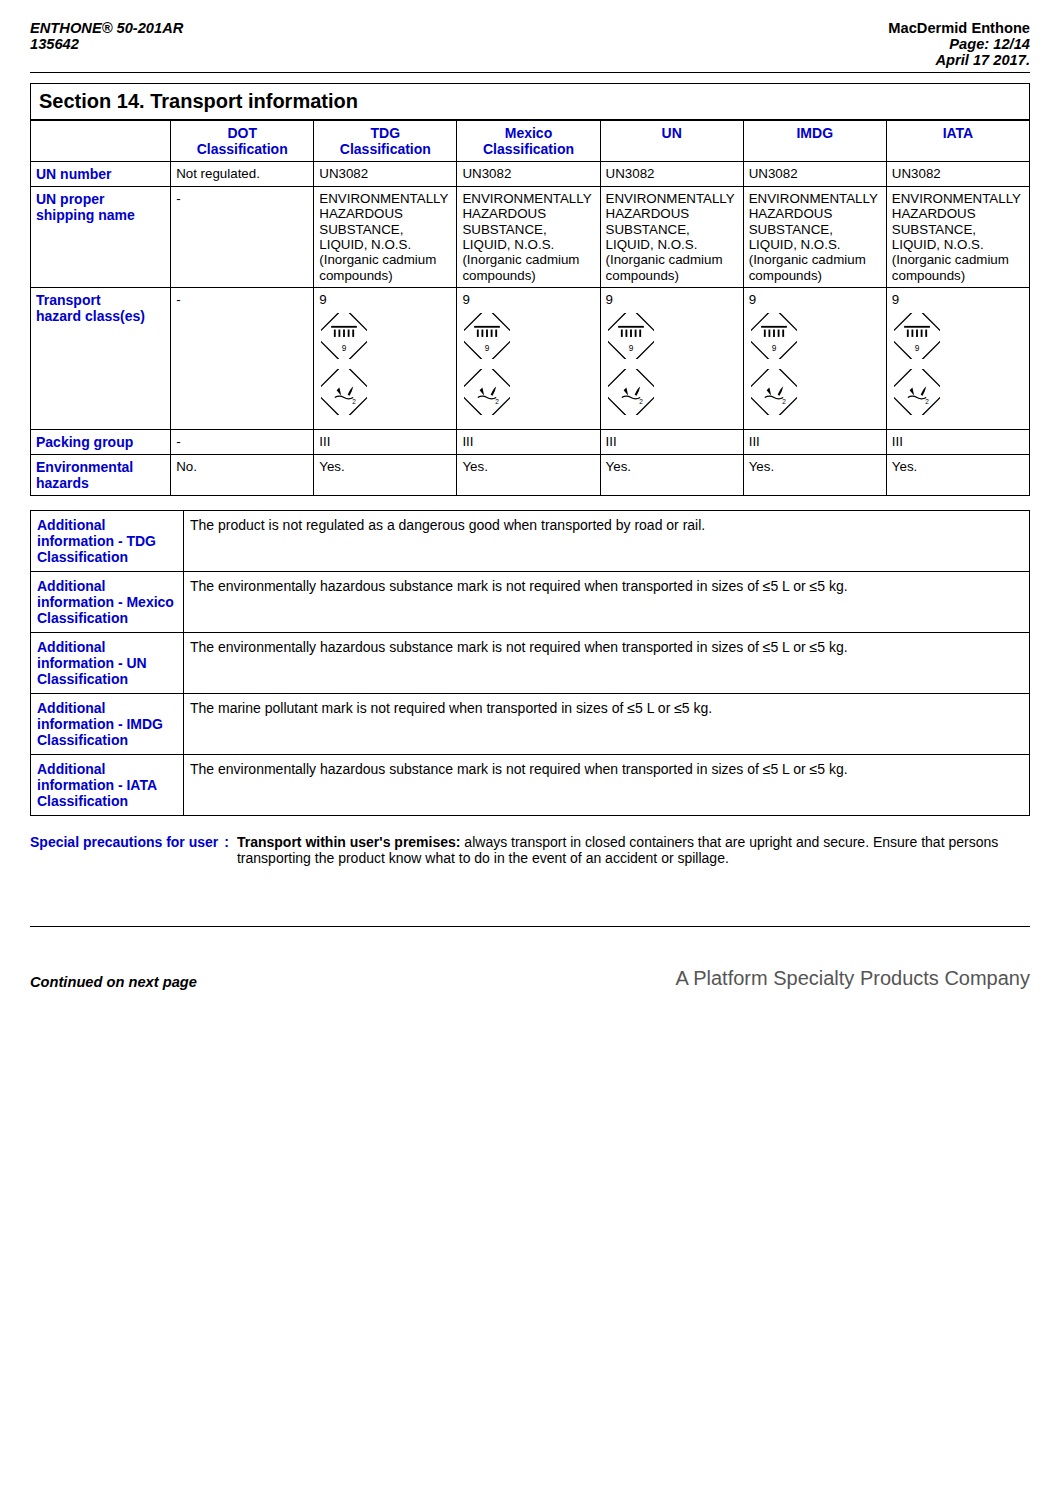ENTHONE® 50-201AR
135642
MacDermid Enthone
Page: 12/14
April 17 2017.
Section 14. Transport information
| | DOT Classification | TDG Classification | Mexico Classification | UN | IMDG | IATA |
| --- | --- | --- | --- | --- | --- | --- |
| UN number | Not regulated. | UN3082 | UN3082 | UN3082 | UN3082 | UN3082 |
| UN proper shipping name | - | ENVIRONMENTALLY HAZARDOUS SUBSTANCE, LIQUID, N.O.S. (Inorganic cadmium compounds) | ENVIRONMENTALLY HAZARDOUS SUBSTANCE, LIQUID, N.O.S. (Inorganic cadmium compounds) | ENVIRONMENTALLY HAZARDOUS SUBSTANCE, LIQUID, N.O.S. (Inorganic cadmium compounds) | ENVIRONMENTALLY HAZARDOUS SUBSTANCE, LIQUID, N.O.S. (Inorganic cadmium compounds) | ENVIRONMENTALLY HAZARDOUS SUBSTANCE, LIQUID, N.O.S. (Inorganic cadmium compounds) |
| Transport hazard class(es) | - | 9 9 2 | 9 9 2 | 9 9 2 | 9 9 2 | 9 9 2 |
| Packing group | - | III | III | III | III | III |
| Environmental hazards | No. | Yes. | Yes. | Yes. | Yes. | Yes. |
| Additional information - TDG Classification | The product is not regulated as a dangerous good when transported by road or rail. |
| Additional information - Mexico Classification | The environmentally hazardous substance mark is not required when transported in sizes of ≤5 L or ≤5 kg. |
| Additional information - UN Classification | The environmentally hazardous substance mark is not required when transported in sizes of ≤5 L or ≤5 kg. |
| Additional information - IMDG Classification | The marine pollutant mark is not required when transported in sizes of ≤5 L or ≤5 kg. |
| Additional information - IATA Classification | The environmentally hazardous substance mark is not required when transported in sizes of ≤5 L or ≤5 kg. |
Special precautions for user
:
Transport within user's premises: always transport in closed containers that are upright and secure. Ensure that persons transporting the product know what to do in the event of an accident or spillage.
Continued on next page
A Platform Specialty Products Company